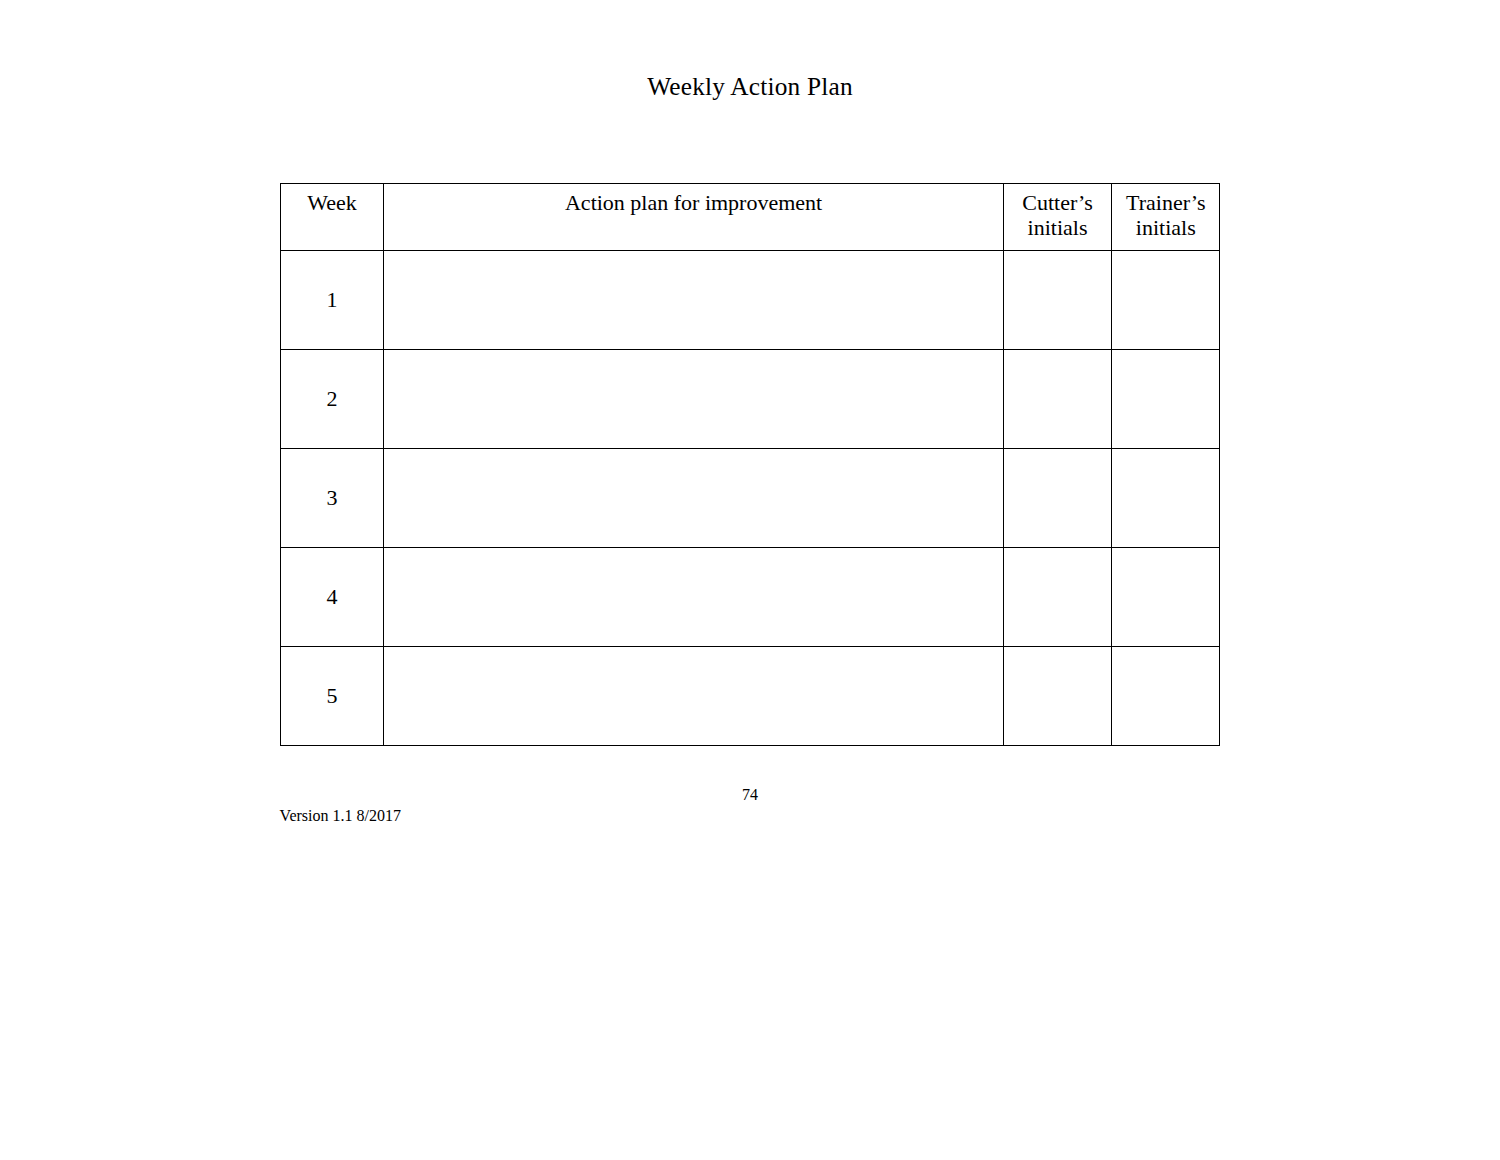Weekly Action Plan
| Week | Action plan for improvement | Cutter’s initials | Trainer’s initials |
| --- | --- | --- | --- |
| 1 | | | |
| 2 | | | |
| 3 | | | |
| 4 | | | |
| 5 | | | |
74
Version 1.1 8/2017